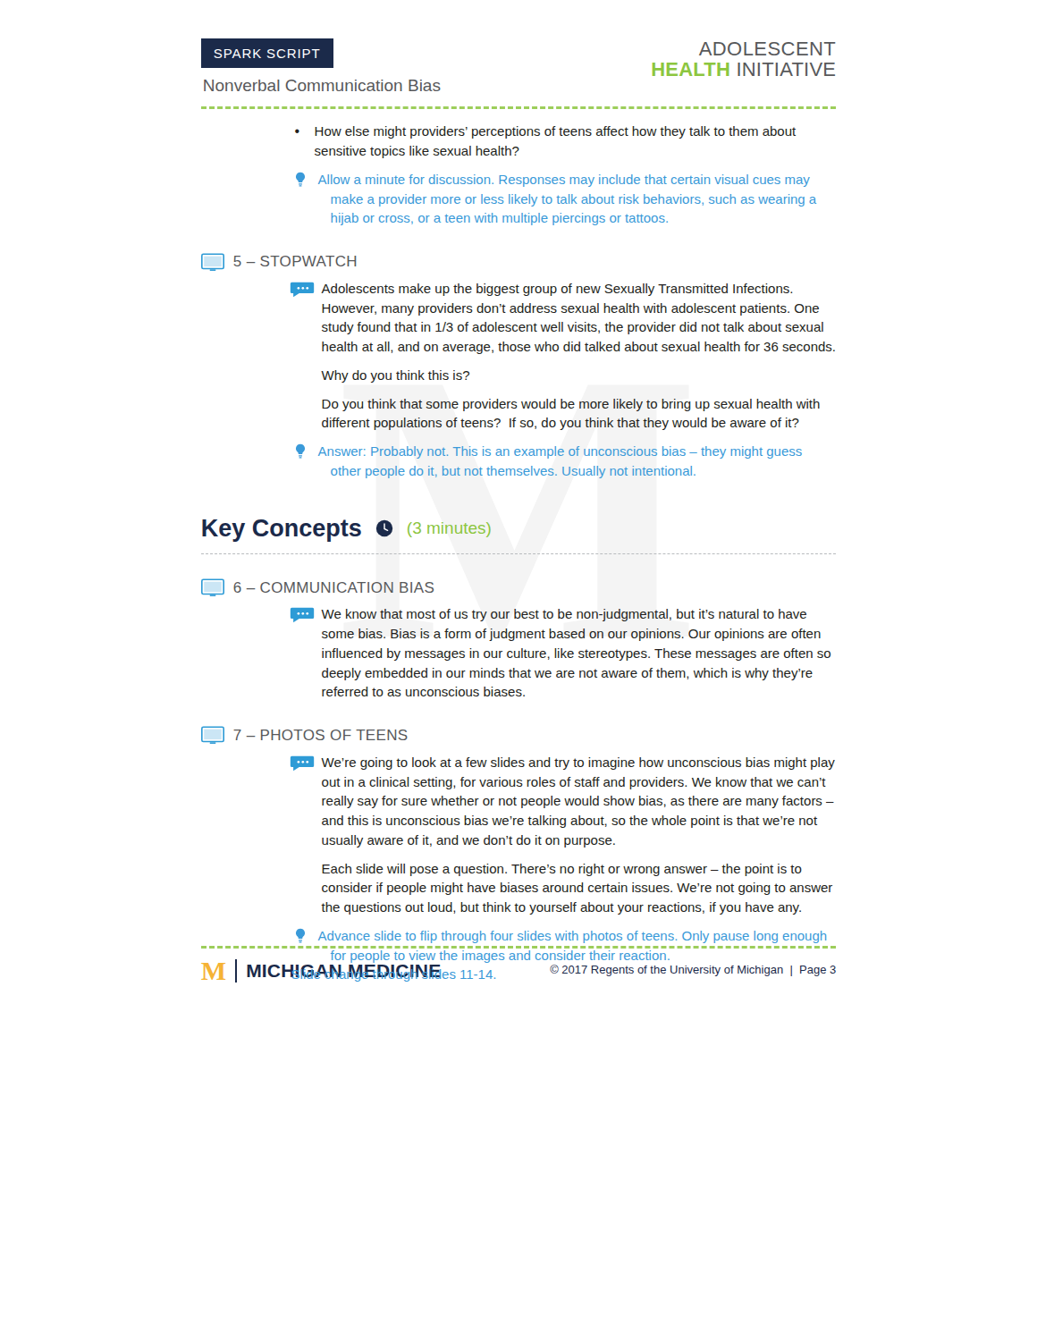M
SPARK SCRIPT
Nonverbal Communication Bias
ADOLESCENT
HEALTH INITIATIVE
How else might providers’ perceptions of teens affect how they talk to them about sensitive topics like sexual health?
Allow a minute for discussion. Responses may include that certain visual cues may make a provider more or less likely to talk about risk behaviors, such as wearing a hijab or cross, or a teen with multiple piercings or tattoos.
5 – STOPWATCH
Adolescents make up the biggest group of new Sexually Transmitted Infections. However, many providers don’t address sexual health with adolescent patients. One study found that in 1/3 of adolescent well visits, the provider did not talk about sexual health at all, and on average, those who did talked about sexual health for 36 seconds.
Why do you think this is?
Do you think that some providers would be more likely to bring up sexual health with different populations of teens? If so, do you think that they would be aware of it?
Answer: Probably not. This is an example of unconscious bias – they might guess other people do it, but not themselves. Usually not intentional.
Key Concepts (3 minutes)
6 – COMMUNICATION BIAS
We know that most of us try our best to be non-judgmental, but it’s natural to have some bias. Bias is a form of judgment based on our opinions. Our opinions are often influenced by messages in our culture, like stereotypes. These messages are often so deeply embedded in our minds that we are not aware of them, which is why they’re referred to as unconscious biases.
7 – PHOTOS OF TEENS
We’re going to look at a few slides and try to imagine how unconscious bias might play out in a clinical setting, for various roles of staff and providers. We know that we can’t really say for sure whether or not people would show bias, as there are many factors – and this is unconscious bias we’re talking about, so the whole point is that we’re not usually aware of it, and we don’t do it on purpose.
Each slide will pose a question. There’s no right or wrong answer – the point is to consider if people might have biases around certain issues. We’re not going to answer the questions out loud, but think to yourself about your reactions, if you have any.
Advance slide to flip through four slides with photos of teens. Only pause long enough for people to view the images and consider their reaction.
Slide change through slides 11-14.
M MICHIGAN MEDICINE
© 2017 Regents of the University of Michigan | Page 3